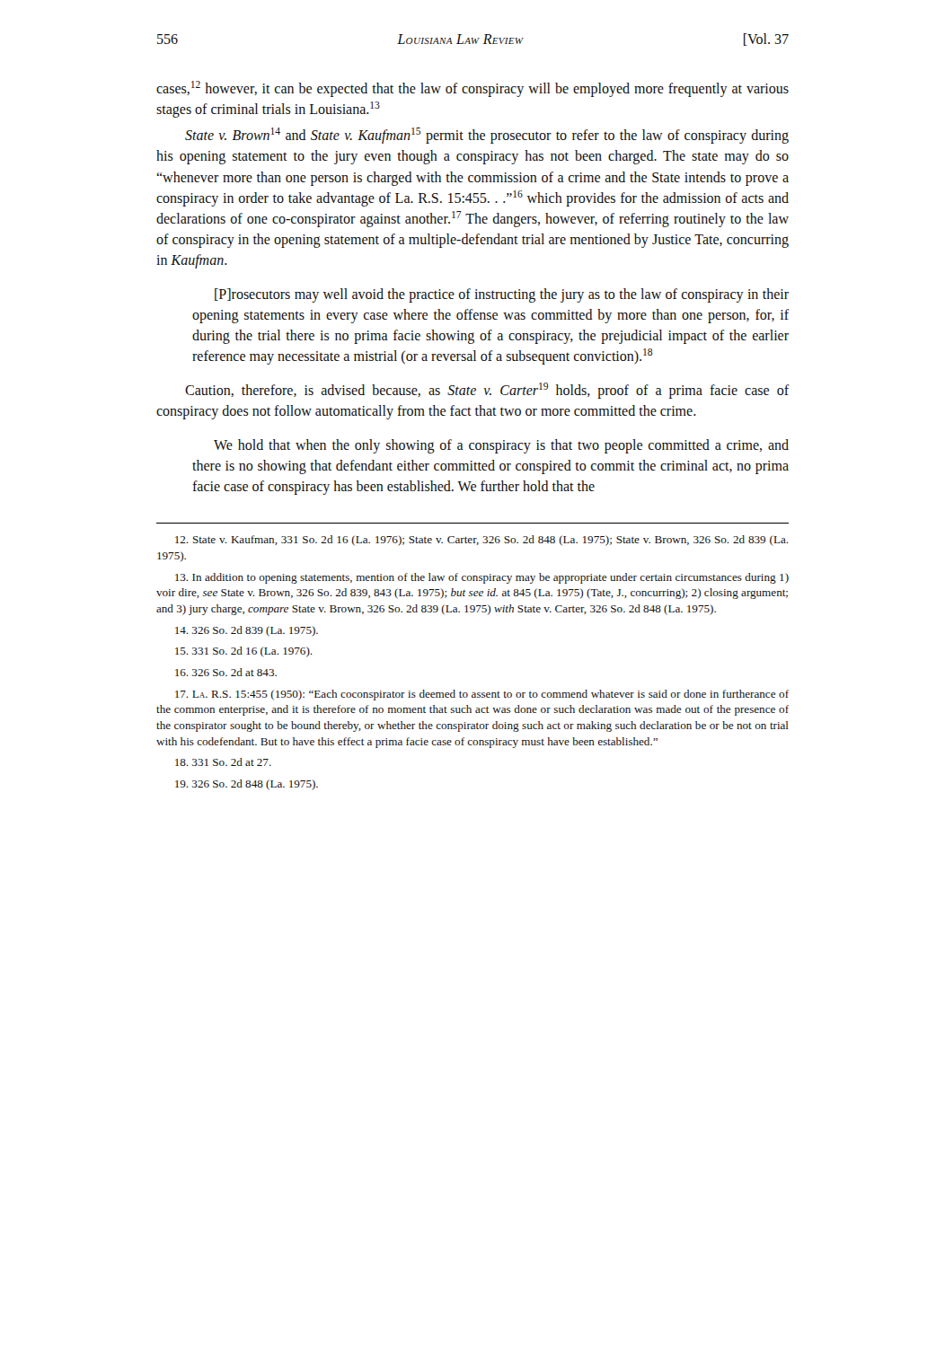556 Louisiana Law Review [Vol. 37
cases,12 however, it can be expected that the law of conspiracy will be employed more frequently at various stages of criminal trials in Louisiana.13
State v. Brown14 and State v. Kaufman15 permit the prosecutor to refer to the law of conspiracy during his opening statement to the jury even though a conspiracy has not been charged. The state may do so “whenever more than one person is charged with the commission of a crime and the State intends to prove a conspiracy in order to take advantage of La. R.S. 15:455. . .”16 which provides for the admission of acts and declarations of one co-conspirator against another.17 The dangers, however, of referring routinely to the law of conspiracy in the opening statement of a multiple-defendant trial are mentioned by Justice Tate, concurring in Kaufman.
[P]rosecutors may well avoid the practice of instructing the jury as to the law of conspiracy in their opening statements in every case where the offense was committed by more than one person, for, if during the trial there is no prima facie showing of a conspiracy, the prejudicial impact of the earlier reference may necessitate a mistrial (or a reversal of a subsequent conviction).18
Caution, therefore, is advised because, as State v. Carter19 holds, proof of a prima facie case of conspiracy does not follow automatically from the fact that two or more committed the crime.
We hold that when the only showing of a conspiracy is that two people committed a crime, and there is no showing that defendant either committed or conspired to commit the criminal act, no prima facie case of conspiracy has been established. We further hold that the
State v. Kaufman, 331 So. 2d 16 (La. 1976); State v. Carter, 326 So. 2d 848 (La. 1975); State v. Brown, 326 So. 2d 839 (La. 1975).
In addition to opening statements, mention of the law of conspiracy may be appropriate under certain circumstances during 1) voir dire, see State v. Brown, 326 So. 2d 839, 843 (La. 1975); but see id. at 845 (La. 1975) (Tate, J., concurring); 2) closing argument; and 3) jury charge, compare State v. Brown, 326 So. 2d 839 (La. 1975) with State v. Carter, 326 So. 2d 848 (La. 1975).
326 So. 2d 839 (La. 1975).
331 So. 2d 16 (La. 1976).
326 So. 2d at 843.
La. R.S. 15:455 (1950): “Each coconspirator is deemed to assent to or to commend whatever is said or done in furtherance of the common enterprise, and it is therefore of no moment that such act was done or such declaration was made out of the presence of the conspirator sought to be bound thereby, or whether the conspirator doing such act or making such declaration be or be not on trial with his codefendant. But to have this effect a prima facie case of conspiracy must have been established.”
331 So. 2d at 27.
326 So. 2d 848 (La. 1975).